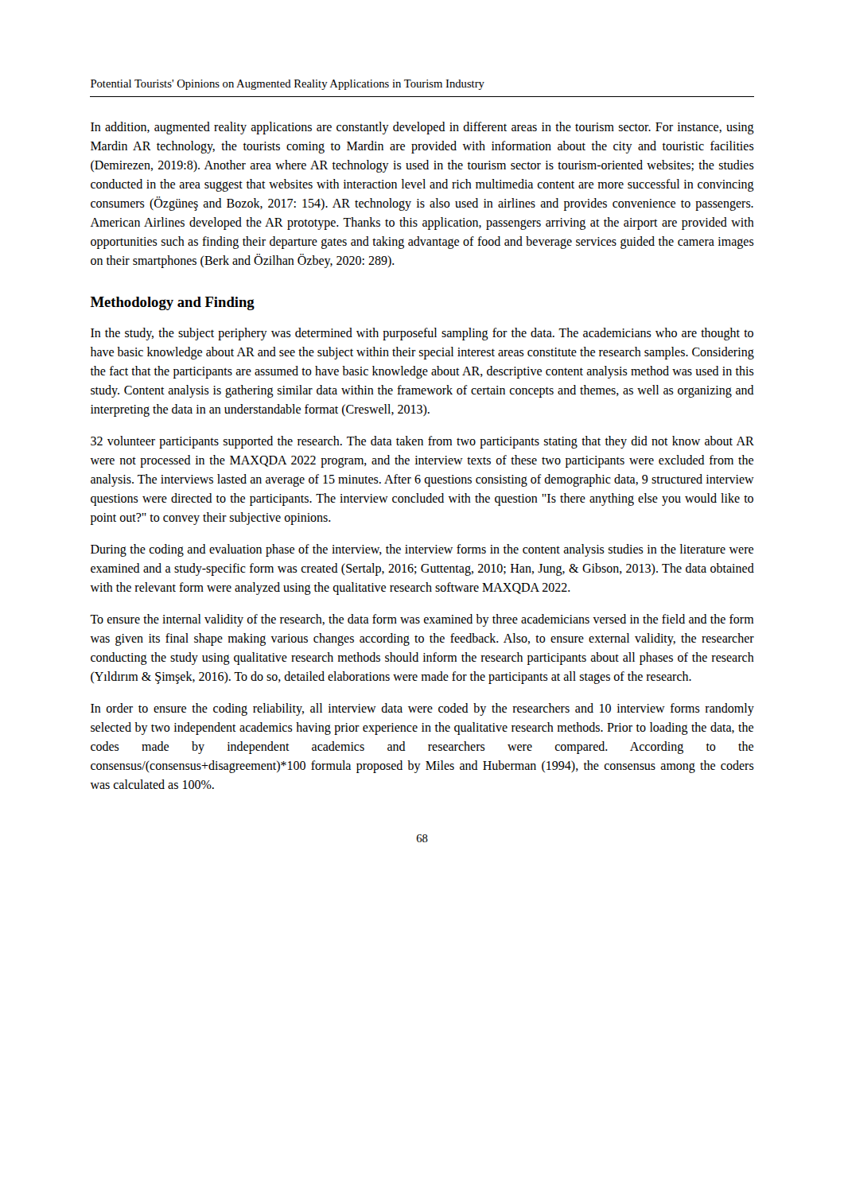Potential Tourists' Opinions on Augmented Reality Applications in Tourism Industry
In addition, augmented reality applications are constantly developed in different areas in the tourism sector. For instance, using Mardin AR technology, the tourists coming to Mardin are provided with information about the city and touristic facilities (Demirezen, 2019:8). Another area where AR technology is used in the tourism sector is tourism-oriented websites; the studies conducted in the area suggest that websites with interaction level and rich multimedia content are more successful in convincing consumers (Özgüneş and Bozok, 2017: 154). AR technology is also used in airlines and provides convenience to passengers. American Airlines developed the AR prototype. Thanks to this application, passengers arriving at the airport are provided with opportunities such as finding their departure gates and taking advantage of food and beverage services guided the camera images on their smartphones (Berk and Özilhan Özbey, 2020: 289).
Methodology and Finding
In the study, the subject periphery was determined with purposeful sampling for the data. The academicians who are thought to have basic knowledge about AR and see the subject within their special interest areas constitute the research samples. Considering the fact that the participants are assumed to have basic knowledge about AR, descriptive content analysis method was used in this study. Content analysis is gathering similar data within the framework of certain concepts and themes, as well as organizing and interpreting the data in an understandable format (Creswell, 2013).
32 volunteer participants supported the research. The data taken from two participants stating that they did not know about AR were not processed in the MAXQDA 2022 program, and the interview texts of these two participants were excluded from the analysis. The interviews lasted an average of 15 minutes. After 6 questions consisting of demographic data, 9 structured interview questions were directed to the participants. The interview concluded with the question "Is there anything else you would like to point out?" to convey their subjective opinions.
During the coding and evaluation phase of the interview, the interview forms in the content analysis studies in the literature were examined and a study-specific form was created (Sertalp, 2016; Guttentag, 2010; Han, Jung, & Gibson, 2013). The data obtained with the relevant form were analyzed using the qualitative research software MAXQDA 2022.
To ensure the internal validity of the research, the data form was examined by three academicians versed in the field and the form was given its final shape making various changes according to the feedback. Also, to ensure external validity, the researcher conducting the study using qualitative research methods should inform the research participants about all phases of the research (Yıldırım & Şimşek, 2016). To do so, detailed elaborations were made for the participants at all stages of the research.
In order to ensure the coding reliability, all interview data were coded by the researchers and 10 interview forms randomly selected by two independent academics having prior experience in the qualitative research methods. Prior to loading the data, the codes made by independent academics and researchers were compared. According to the consensus/(consensus+disagreement)*100 formula proposed by Miles and Huberman (1994), the consensus among the coders was calculated as 100%.
68